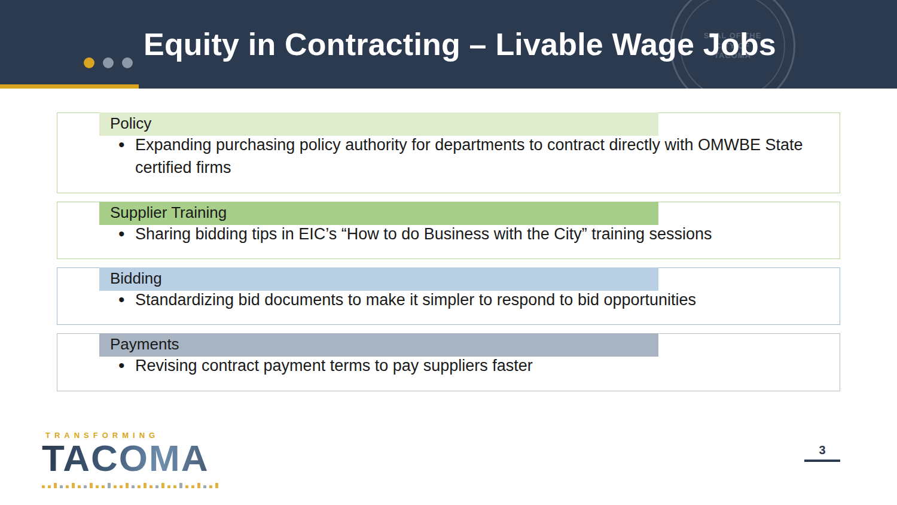Equity in Contracting – Livable Wage Jobs
Seal of the
City of
Tacoma
Policy
Expanding purchasing policy authority for departments to contract directly with OMWBE State certified firms
Supplier Training
Sharing bidding tips in EIC’s “How to do Business with the City” training sessions
Bidding
Standardizing bid documents to make it simpler to respond to bid opportunities
Payments
Revising contract payment terms to pay suppliers faster
3
TRANSFORMING
TACOMA